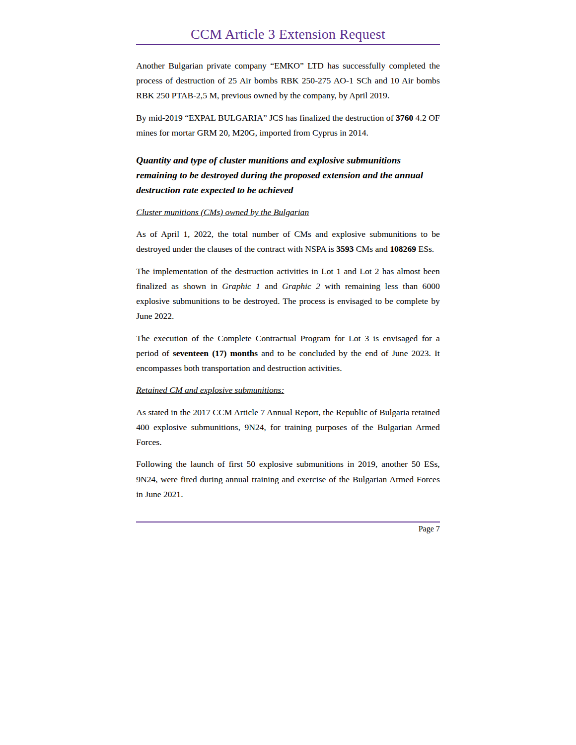CCM Article 3 Extension Request
Another Bulgarian private company “EMKO” LTD has successfully completed the process of destruction of 25 Air bombs RBK 250-275 AO-1 SCh and 10 Air bombs RBK 250 PTAB-2,5 M, previous owned by the company, by April 2019.
By mid-2019 “EXPAL BULGARIA” JCS has finalized the destruction of 3760 4.2 OF mines for mortar GRM 20, M20G, imported from Cyprus in 2014.
Quantity and type of cluster munitions and explosive submunitions remaining to be destroyed during the proposed extension and the annual destruction rate expected to be achieved
Cluster munitions (CMs) owned by the Bulgarian
As of April 1, 2022, the total number of CMs and explosive submunitions to be destroyed under the clauses of the contract with NSPA is 3593 CMs and 108269 ESs.
The implementation of the destruction activities in Lot 1 and Lot 2 has almost been finalized as shown in Graphic 1 and Graphic 2 with remaining less than 6000 explosive submunitions to be destroyed. The process is envisaged to be complete by June 2022.
The execution of the Complete Contractual Program for Lot 3 is envisaged for a period of seventeen (17) months and to be concluded by the end of June 2023. It encompasses both transportation and destruction activities.
Retained CM and explosive submunitions:
As stated in the 2017 CCM Article 7 Annual Report, the Republic of Bulgaria retained 400 explosive submunitions, 9N24, for training purposes of the Bulgarian Armed Forces.
Following the launch of first 50 explosive submunitions in 2019, another 50 ESs, 9N24, were fired during annual training and exercise of the Bulgarian Armed Forces in June 2021.
Page 7